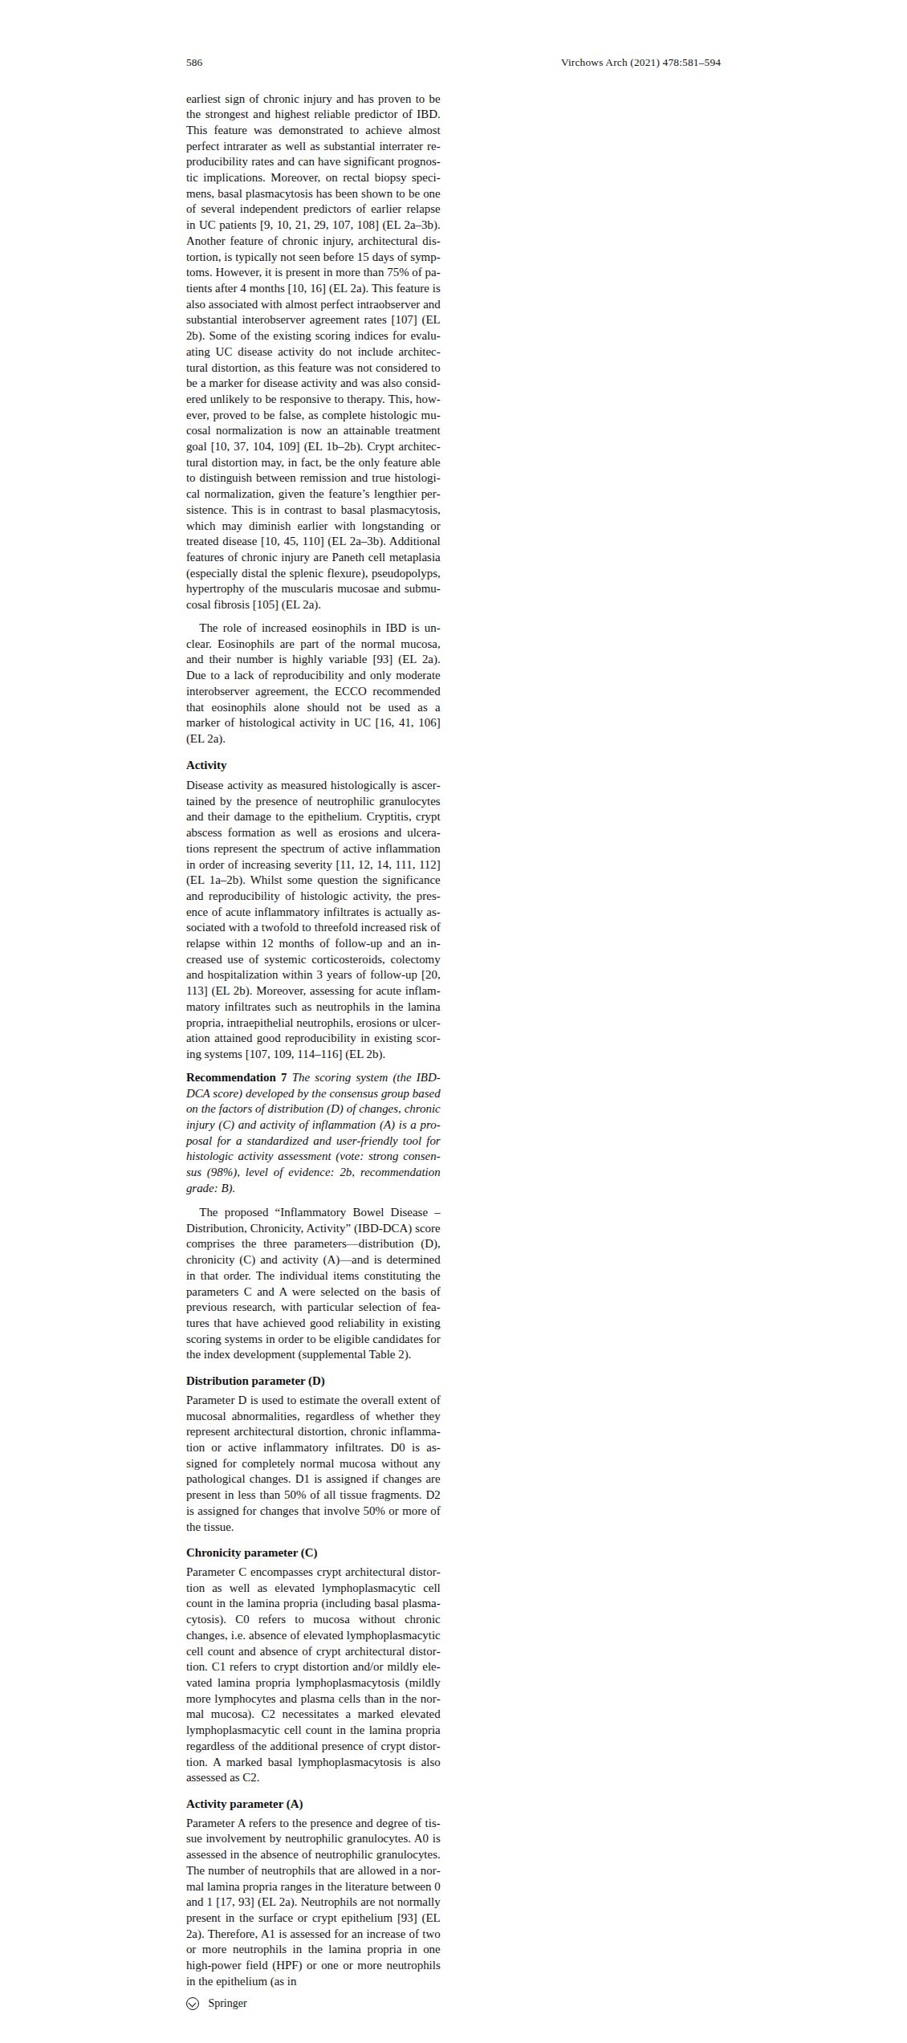586 Virchows Arch (2021) 478:581–594
earliest sign of chronic injury and has proven to be the strongest and highest reliable predictor of IBD. This feature was demonstrated to achieve almost perfect intrarater as well as substantial interrater reproducibility rates and can have significant prognostic implications. Moreover, on rectal biopsy specimens, basal plasmacytosis has been shown to be one of several independent predictors of earlier relapse in UC patients [9, 10, 21, 29, 107, 108] (EL 2a–3b). Another feature of chronic injury, architectural distortion, is typically not seen before 15 days of symptoms. However, it is present in more than 75% of patients after 4 months [10, 16] (EL 2a). This feature is also associated with almost perfect intraobserver and substantial interobserver agreement rates [107] (EL 2b). Some of the existing scoring indices for evaluating UC disease activity do not include architectural distortion, as this feature was not considered to be a marker for disease activity and was also considered unlikely to be responsive to therapy. This, however, proved to be false, as complete histologic mucosal normalization is now an attainable treatment goal [10, 37, 104, 109] (EL 1b–2b). Crypt architectural distortion may, in fact, be the only feature able to distinguish between remission and true histological normalization, given the feature’s lengthier persistence. This is in contrast to basal plasmacytosis, which may diminish earlier with longstanding or treated disease [10, 45, 110] (EL 2a–3b). Additional features of chronic injury are Paneth cell metaplasia (especially distal the splenic flexure), pseudopolyps, hypertrophy of the muscularis mucosae and submucosal fibrosis [105] (EL 2a).
The role of increased eosinophils in IBD is unclear. Eosinophils are part of the normal mucosa, and their number is highly variable [93] (EL 2a). Due to a lack of reproducibility and only moderate interobserver agreement, the ECCO recommended that eosinophils alone should not be used as a marker of histological activity in UC [16, 41, 106] (EL 2a).
Activity
Disease activity as measured histologically is ascertained by the presence of neutrophilic granulocytes and their damage to the epithelium. Cryptitis, crypt abscess formation as well as erosions and ulcerations represent the spectrum of active inflammation in order of increasing severity [11, 12, 14, 111, 112] (EL 1a–2b). Whilst some question the significance and reproducibility of histologic activity, the presence of acute inflammatory infiltrates is actually associated with a twofold to threefold increased risk of relapse within 12 months of follow-up and an increased use of systemic corticosteroids, colectomy and hospitalization within 3 years of follow-up [20, 113] (EL 2b). Moreover, assessing for acute inflammatory infiltrates such as neutrophils in the lamina propria, intraepithelial neutrophils, erosions or ulceration attained good reproducibility in existing scoring systems [107, 109, 114–116] (EL 2b).
Recommendation 7 The scoring system (the IBD-DCA score) developed by the consensus group based on the factors of distribution (D) of changes, chronic injury (C) and activity of inflammation (A) is a proposal for a standardized and user-friendly tool for histologic activity assessment (vote: strong consensus (98%), level of evidence: 2b, recommendation grade: B).
The proposed “Inflammatory Bowel Disease – Distribution, Chronicity, Activity” (IBD-DCA) score comprises the three parameters—distribution (D), chronicity (C) and activity (A)—and is determined in that order. The individual items constituting the parameters C and A were selected on the basis of previous research, with particular selection of features that have achieved good reliability in existing scoring systems in order to be eligible candidates for the index development (supplemental Table 2).
Distribution parameter (D)
Parameter D is used to estimate the overall extent of mucosal abnormalities, regardless of whether they represent architectural distortion, chronic inflammation or active inflammatory infiltrates. D0 is assigned for completely normal mucosa without any pathological changes. D1 is assigned if changes are present in less than 50% of all tissue fragments. D2 is assigned for changes that involve 50% or more of the tissue.
Chronicity parameter (C)
Parameter C encompasses crypt architectural distortion as well as elevated lymphoplasmacytic cell count in the lamina propria (including basal plasmacytosis). C0 refers to mucosa without chronic changes, i.e. absence of elevated lymphoplasmacytic cell count and absence of crypt architectural distortion. C1 refers to crypt distortion and/or mildly elevated lamina propria lymphoplasmacytosis (mildly more lymphocytes and plasma cells than in the normal mucosa). C2 necessitates a marked elevated lymphoplasmacytic cell count in the lamina propria regardless of the additional presence of crypt distortion. A marked basal lymphoplasmacytosis is also assessed as C2.
Activity parameter (A)
Parameter A refers to the presence and degree of tissue involvement by neutrophilic granulocytes. A0 is assessed in the absence of neutrophilic granulocytes. The number of neutrophils that are allowed in a normal lamina propria ranges in the literature between 0 and 1 [17, 93] (EL 2a). Neutrophils are not normally present in the surface or crypt epithelium [93] (EL 2a). Therefore, A1 is assessed for an increase of two or more neutrophils in the lamina propria in one high-power field (HPF) or one or more neutrophils in the epithelium (as in
Springer